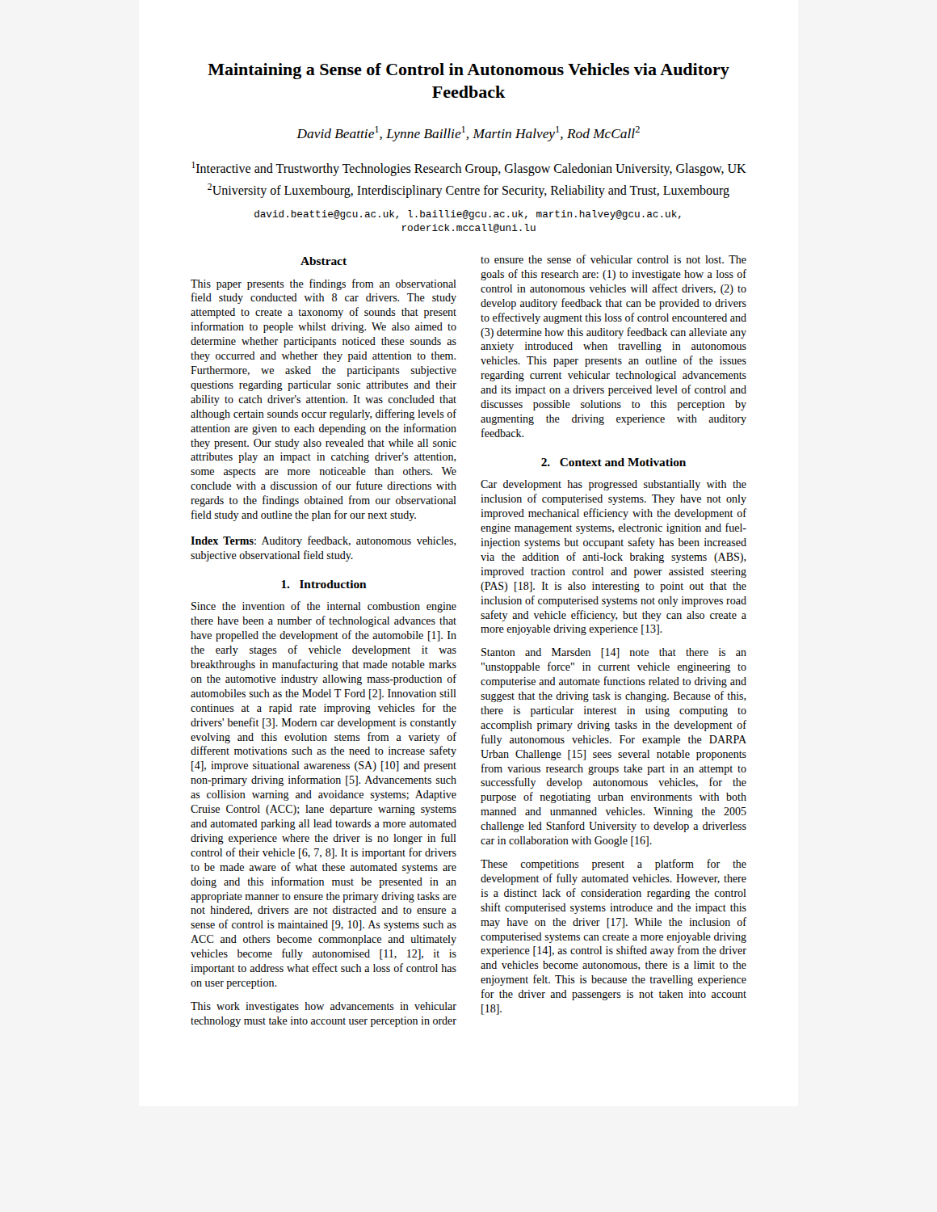Maintaining a Sense of Control in Autonomous Vehicles via Auditory Feedback
David Beattie1, Lynne Baillie1, Martin Halvey1, Rod McCall2
1Interactive and Trustworthy Technologies Research Group, Glasgow Caledonian University, Glasgow, UK
2University of Luxembourg, Interdisciplinary Centre for Security, Reliability and Trust, Luxembourg
david.beattie@gcu.ac.uk, l.baillie@gcu.ac.uk, martin.halvey@gcu.ac.uk,
roderick.mccall@uni.lu
Abstract
This paper presents the findings from an observational field study conducted with 8 car drivers. The study attempted to create a taxonomy of sounds that present information to people whilst driving. We also aimed to determine whether participants noticed these sounds as they occurred and whether they paid attention to them. Furthermore, we asked the participants subjective questions regarding particular sonic attributes and their ability to catch driver's attention. It was concluded that although certain sounds occur regularly, differing levels of attention are given to each depending on the information they present. Our study also revealed that while all sonic attributes play an impact in catching driver's attention, some aspects are more noticeable than others. We conclude with a discussion of our future directions with regards to the findings obtained from our observational field study and outline the plan for our next study.
Index Terms: Auditory feedback, autonomous vehicles, subjective observational field study.
1. Introduction
Since the invention of the internal combustion engine there have been a number of technological advances that have propelled the development of the automobile [1]. In the early stages of vehicle development it was breakthroughs in manufacturing that made notable marks on the automotive industry allowing mass-production of automobiles such as the Model T Ford [2]. Innovation still continues at a rapid rate improving vehicles for the drivers' benefit [3]. Modern car development is constantly evolving and this evolution stems from a variety of different motivations such as the need to increase safety [4], improve situational awareness (SA) [10] and present non-primary driving information [5]. Advancements such as collision warning and avoidance systems; Adaptive Cruise Control (ACC); lane departure warning systems and automated parking all lead towards a more automated driving experience where the driver is no longer in full control of their vehicle [6, 7, 8]. It is important for drivers to be made aware of what these automated systems are doing and this information must be presented in an appropriate manner to ensure the primary driving tasks are not hindered, drivers are not distracted and to ensure a sense of control is maintained [9, 10]. As systems such as ACC and others become commonplace and ultimately vehicles become fully autonomised [11, 12], it is important to address what effect such a loss of control has on user perception.
This work investigates how advancements in vehicular technology must take into account user perception in order to ensure the sense of vehicular control is not lost. The goals of this research are: (1) to investigate how a loss of control in autonomous vehicles will affect drivers, (2) to develop auditory feedback that can be provided to drivers to effectively augment this loss of control encountered and (3) determine how this auditory feedback can alleviate any anxiety introduced when travelling in autonomous vehicles. This paper presents an outline of the issues regarding current vehicular technological advancements and its impact on a drivers perceived level of control and discusses possible solutions to this perception by augmenting the driving experience with auditory feedback.
2. Context and Motivation
Car development has progressed substantially with the inclusion of computerised systems. They have not only improved mechanical efficiency with the development of engine management systems, electronic ignition and fuel-injection systems but occupant safety has been increased via the addition of anti-lock braking systems (ABS), improved traction control and power assisted steering (PAS) [18]. It is also interesting to point out that the inclusion of computerised systems not only improves road safety and vehicle efficiency, but they can also create a more enjoyable driving experience [13].
Stanton and Marsden [14] note that there is an "unstoppable force" in current vehicle engineering to computerise and automate functions related to driving and suggest that the driving task is changing. Because of this, there is particular interest in using computing to accomplish primary driving tasks in the development of fully autonomous vehicles. For example the DARPA Urban Challenge [15] sees several notable proponents from various research groups take part in an attempt to successfully develop autonomous vehicles, for the purpose of negotiating urban environments with both manned and unmanned vehicles. Winning the 2005 challenge led Stanford University to develop a driverless car in collaboration with Google [16].
These competitions present a platform for the development of fully automated vehicles. However, there is a distinct lack of consideration regarding the control shift computerised systems introduce and the impact this may have on the driver [17]. While the inclusion of computerised systems can create a more enjoyable driving experience [14], as control is shifted away from the driver and vehicles become autonomous, there is a limit to the enjoyment felt. This is because the travelling experience for the driver and passengers is not taken into account [18].